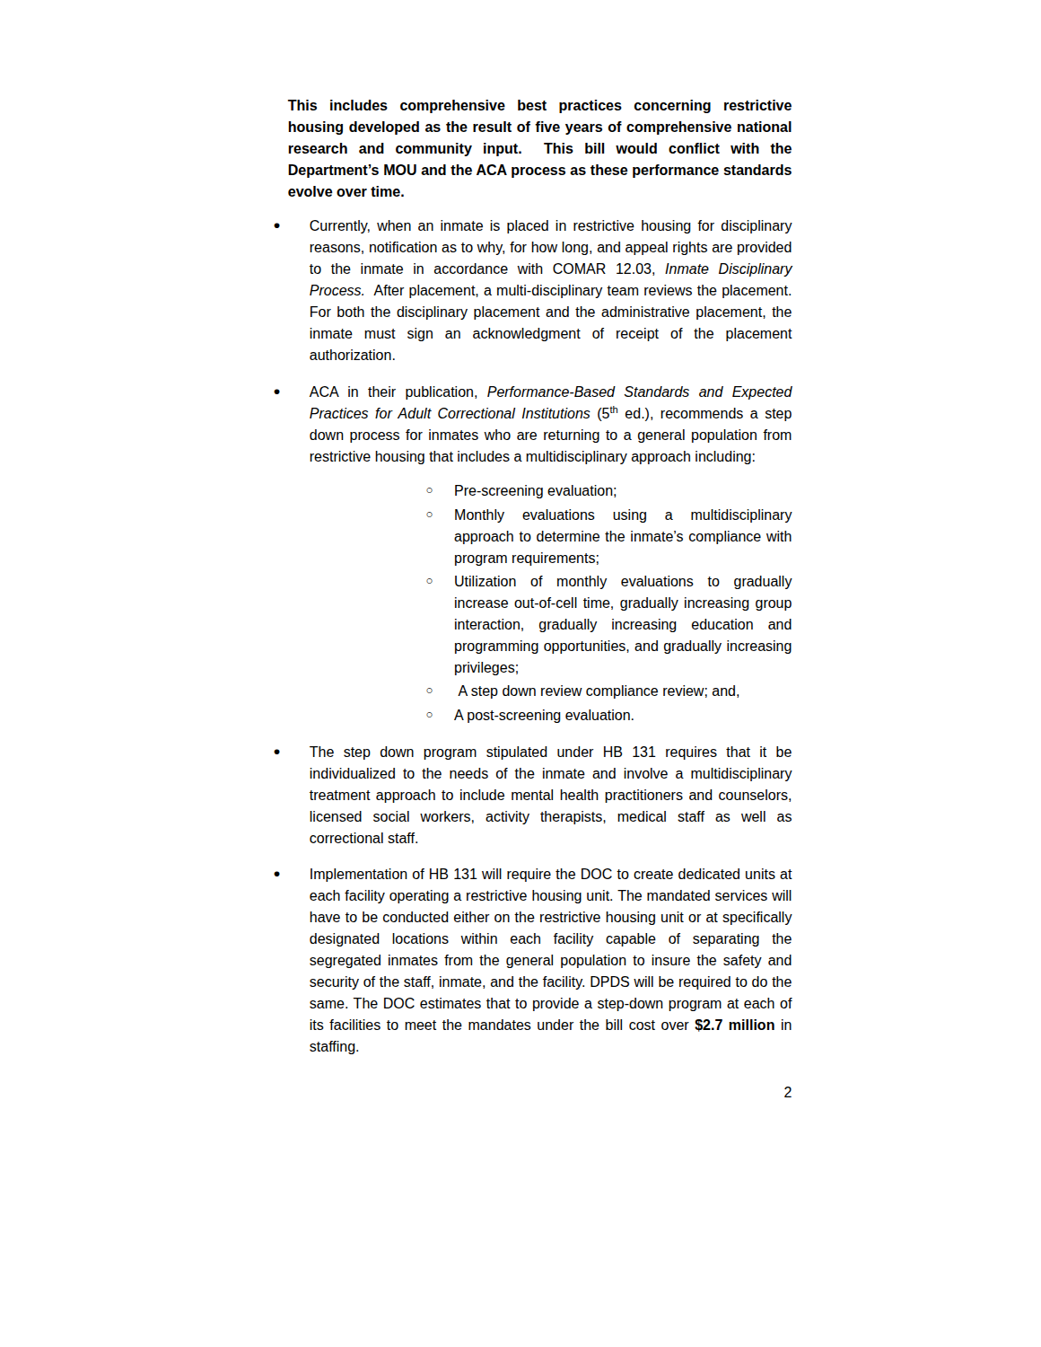This includes comprehensive best practices concerning restrictive housing developed as the result of five years of comprehensive national research and community input. This bill would conflict with the Department’s MOU and the ACA process as these performance standards evolve over time.
Currently, when an inmate is placed in restrictive housing for disciplinary reasons, notification as to why, for how long, and appeal rights are provided to the inmate in accordance with COMAR 12.03, Inmate Disciplinary Process. After placement, a multi-disciplinary team reviews the placement. For both the disciplinary placement and the administrative placement, the inmate must sign an acknowledgment of receipt of the placement authorization.
ACA in their publication, Performance-Based Standards and Expected Practices for Adult Correctional Institutions (5th ed.), recommends a step down process for inmates who are returning to a general population from restrictive housing that includes a multidisciplinary approach including:
Pre-screening evaluation;
Monthly evaluations using a multidisciplinary approach to determine the inmate’s compliance with program requirements;
Utilization of monthly evaluations to gradually increase out-of-cell time, gradually increasing group interaction, gradually increasing education and programming opportunities, and gradually increasing privileges;
A step down review compliance review; and,
A post-screening evaluation.
The step down program stipulated under HB 131 requires that it be individualized to the needs of the inmate and involve a multidisciplinary treatment approach to include mental health practitioners and counselors, licensed social workers, activity therapists, medical staff as well as correctional staff.
Implementation of HB 131 will require the DOC to create dedicated units at each facility operating a restrictive housing unit. The mandated services will have to be conducted either on the restrictive housing unit or at specifically designated locations within each facility capable of separating the segregated inmates from the general population to insure the safety and security of the staff, inmate, and the facility. DPDS will be required to do the same. The DOC estimates that to provide a step-down program at each of its facilities to meet the mandates under the bill cost over $2.7 million in staffing.
2